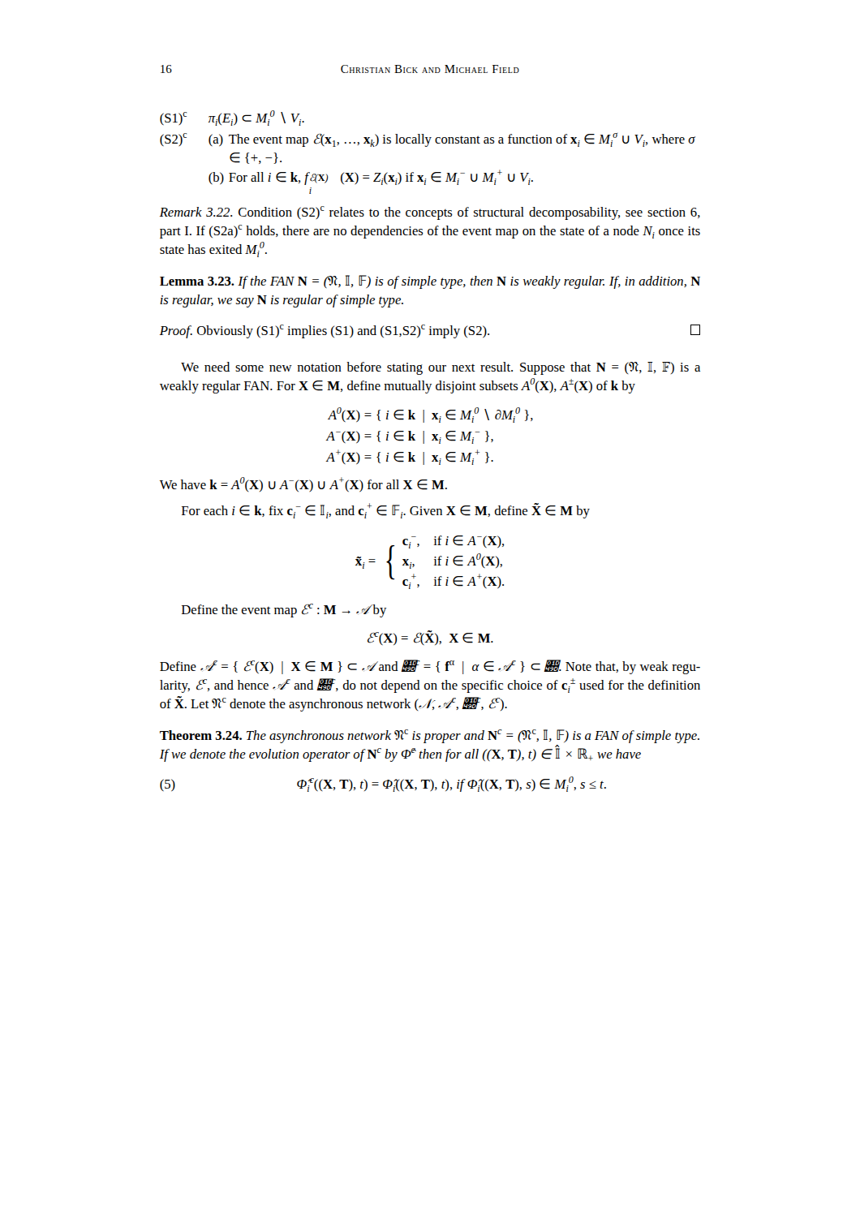16 Christian Bick and Michael Field
(S1)c πi(Ei) ⊂ Mi0 ∖ Vi.
(S2)c
(a) The event map ℰ(x1, …, xk) is locally constant as a function of xi ∈ Miσ ∪ Vi, where σ ∈ {+, −}.
(b) For all i ∈ k, fiℰ(X)(X) = Zi(xi) if xi ∈ Mi− ∪ Mi+ ∪ Vi.
Remark 3.22. Condition (S2)c relates to the concepts of structural decomposability, see section 6, part I. If (S2a)c holds, there are no dependencies of the event map on the state of a node Ni once its state has exited Mi0.
Lemma 3.23. If the FAN N = (𝔑, 𝕀, 𝔽) is of simple type, then N is weakly regular. If, in addition, N is regular, we say N is regular of simple type.
Proof. Obviously (S1)c implies (S1) and (S1,S2)c imply (S2).
We need some new notation before stating our next result. Suppose that N = (𝔑, 𝕀, 𝔽) is a weakly regular FAN. For X ∈ M, define mutually disjoint subsets A0(X), A±(X) of k by
A0(X)
=
{ i ∈ k | xi ∈ Mi0 ∖ ∂Mi0 },
A−(X)
=
{ i ∈ k | xi ∈ Mi− },
A+(X)
=
{ i ∈ k | xi ∈ Mi+ }.
We have k = A0(X) ∪ A−(X) ∪ A+(X) for all X ∈ M.
For each i ∈ k, fix ci− ∈ 𝕀i, and ci+ ∈ 𝔽i. Given X ∈ M, define X̃ ∈ M by
x̃i = { ci−, if i ∈ A−(X), xi, if i ∈ A0(X), ci+, if i ∈ A+(X).
Define the event map ℰc : M → 𝒜 by
ℰc(X) = ℰ(X̃), X ∈ M.
Define 𝒜c = { ℰc(X) | X ∈ M } ⊂ 𝒜 and 𝒝c = { fα | α ∈ 𝒜c } ⊂ 𝒝. Note that, by weak regularity, ℰc, and hence 𝒜c and 𝒝c, do not depend on the specific choice of ci± used for the definition of X̃. Let 𝔑c denote the asynchronous network (𝒩, 𝒜c, 𝒝c, ℰc).
Theorem 3.24. The asynchronous network 𝔑c is proper and Nc = (𝔑c, 𝕀, 𝔽) is a FAN of simple type. If we denote the evolution operator of Nc by Φ̂c then for all ((X, T), t) ∈ 𝕀̂ × ℝ+ we have
(5) Φ̂ic((X, T), t) = Φ̂i((X, T), t), if Φ̂i((X, T), s) ∈ Mi0, s ≤ t.